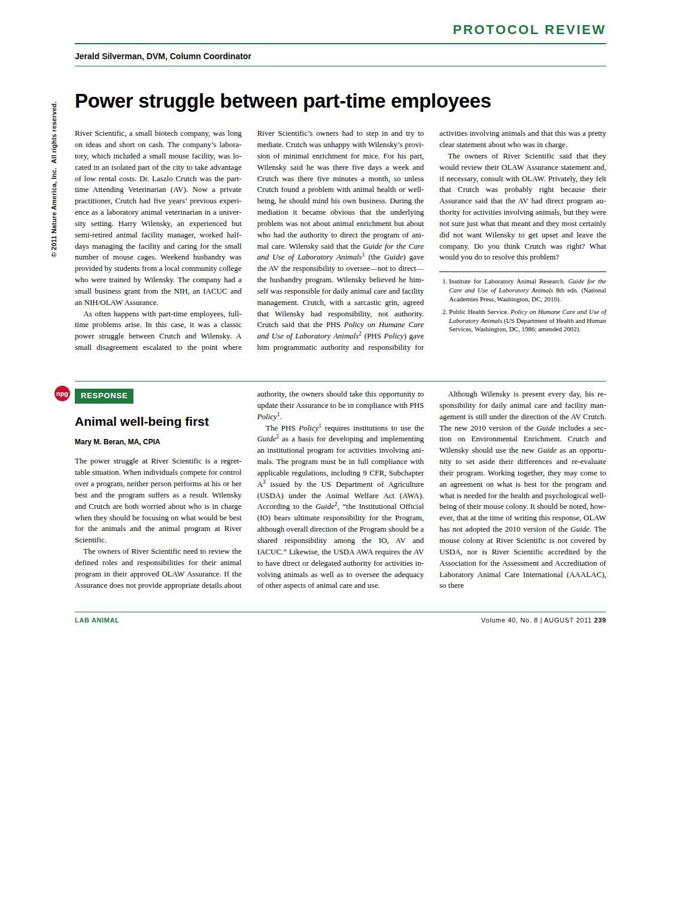PROTOCOL REVIEW
Jerald Silverman, DVM, Column Coordinator
© 2011 Nature America, Inc. All rights reserved.
Power struggle between part-time employees
River Scientific, a small biotech company, was long on ideas and short on cash. The company’s laboratory, which included a small mouse facility, was located in an isolated part of the city to take advantage of low rental costs. Dr. Laszlo Crutch was the part-time Attending Veterinarian (AV). Now a private practitioner, Crutch had five years’ previous experience as a laboratory animal veterinarian in a university setting. Harry Wilensky, an experienced but semi-retired animal facility manager, worked half-days managing the facility and caring for the small number of mouse cages. Weekend husbandry was provided by students from a local community college who were trained by Wilensky. The company had a small business grant from the NIH, an IACUC and an NIH/OLAW Assurance.
As often happens with part-time employees, full-time problems arise. In this case, it was a classic power struggle between Crutch and Wilensky. A small disagreement escalated to the point where River Scientific’s owners had to step in and try to mediate. Crutch was unhappy with Wilensky’s provision of minimal enrichment for mice. For his part, Wilensky said he was there five days a week and Crutch was there five minutes a month, so unless Crutch found a problem with animal health or well-being, he should mind his own business. During the mediation it became obvious that the underlying problem was not about animal enrichment but about who had the authority to direct the program of animal care. Wilensky said that the Guide for the Care and Use of Laboratory Animals1 (the Guide) gave the AV the responsibility to oversee—not to direct—the husbandry program. Wilensky believed he himself was responsible for daily animal care and facility management. Crutch, with a sarcastic grin, agreed that Wilensky had responsibility, not authority. Crutch said that the PHS Policy on Humane Care and Use of Laboratory Animals2 (PHS Policy) gave him programmatic authority and responsibility for activities involving animals and that this was a pretty clear statement about who was in charge.
The owners of River Scientific said that they would review their OLAW Assurance statement and, if necessary, consult with OLAW. Privately, they felt that Crutch was probably right because their Assurance said that the AV had direct program authority for activities involving animals, but they were not sure just what that meant and they most certainly did not want Wilensky to get upset and leave the company. Do you think Crutch was right? What would you do to resolve this problem?
Institute for Laboratory Animal Research. Guide for the Care and Use of Laboratory Animals 8th edn. (National Academies Press, Washington, DC, 2010).
Public Health Service. Policy on Humane Care and Use of Laboratory Animals (US Department of Health and Human Services, Washington, DC, 1986; amended 2002).
npg
RESPONSE
Animal well-being first
Mary M. Beran, MA, CPIA
The power struggle at River Scientific is a regrettable situation. When individuals compete for control over a program, neither person performs at his or her best and the program suffers as a result. Wilensky and Crutch are both worried about who is in charge when they should be focusing on what would be best for the animals and the animal program at River Scientific.
The owners of River Scientific need to review the defined roles and responsibilities for their animal program in their approved OLAW Assurance. If the Assurance does not provide appropriate details about authority, the owners should take this opportunity to update their Assurance to be in compliance with PHS Policy1.
The PHS Policy1 requires institutions to use the Guide2 as a basis for developing and implementing an institutional program for activities involving animals. The program must be in full compliance with applicable regulations, including 9 CFR, Subchapter A3 issued by the US Department of Agriculture (USDA) under the Animal Welfare Act (AWA). According to the Guide2, “the Institutional Official (IO) bears ultimate responsibility for the Program, although overall direction of the Program should be a shared responsibility among the IO, AV and IACUC.” Likewise, the USDA AWA requires the AV to have direct or delegated authority for activities involving animals as well as to oversee the adequacy of other aspects of animal care and use.
Although Wilensky is present every day, his responsibility for daily animal care and facility management is still under the direction of the AV Crutch. The new 2010 version of the Guide includes a section on Environmental Enrichment. Crutch and Wilensky should use the new Guide as an opportunity to set aside their differences and re-evaluate their program. Working together, they may come to an agreement on what is best for the program and what is needed for the health and psychological well-being of their mouse colony. It should be noted, however, that at the time of writing this response, OLAW has not adopted the 2010 version of the Guide. The mouse colony at River Scientific is not covered by USDA, nor is River Scientific accredited by the Association for the Assessment and Accreditation of Laboratory Animal Care International (AAALAC), so there
LAB ANIMAL
Volume 40, No. 8 | AUGUST 2011 239